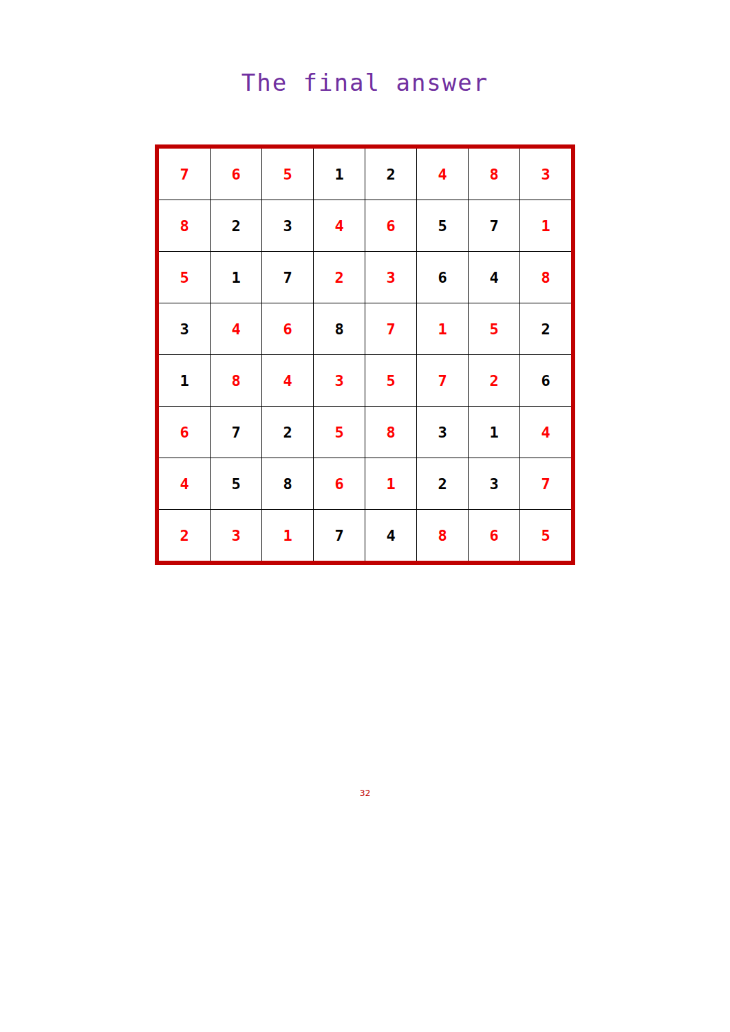The final answer
| 7 | 6 | 5 | 1 | 2 | 4 | 8 | 3 |
| 8 | 2 | 3 | 4 | 6 | 5 | 7 | 1 |
| 5 | 1 | 7 | 2 | 3 | 6 | 4 | 8 |
| 3 | 4 | 6 | 8 | 7 | 1 | 5 | 2 |
| 1 | 8 | 4 | 3 | 5 | 7 | 2 | 6 |
| 6 | 7 | 2 | 5 | 8 | 3 | 1 | 4 |
| 4 | 5 | 8 | 6 | 1 | 2 | 3 | 7 |
| 2 | 3 | 1 | 7 | 4 | 8 | 6 | 5 |
32